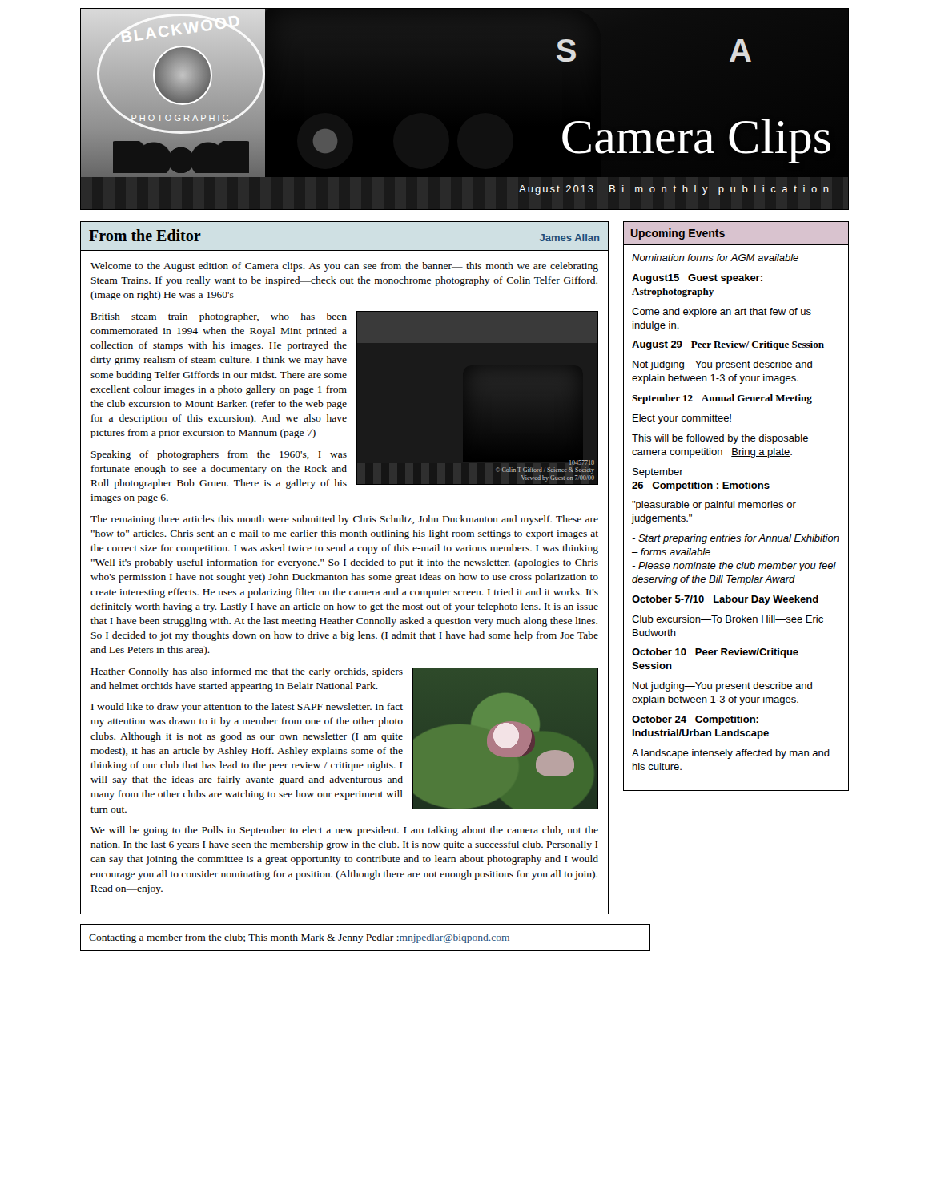BLACKWOOD
PHOTOGRAPHIC
S A
Camera Clips
August 2013 B i m o n t h l y p u b l i c a t i o n
From the Editor
James Allan
Welcome to the August edition of Camera clips. As you can see from the banner— this month we are celebrating Steam Trains. If you really want to be inspired—check out the monochrome photography of Colin Telfer Gifford. (image on right) He was a 1960's
10457718
© Colin T Gifford / Science & Society
Viewed by Guest on 7/00/00
British steam train photographer, who has been commemorated in 1994 when the Royal Mint printed a collection of stamps with his images. He portrayed the dirty grimy realism of steam culture. I think we may have some budding Telfer Giffords in our midst. There are some excellent colour images in a photo gallery on page 1 from the club excursion to Mount Barker. (refer to the web page for a description of this excursion). And we also have pictures from a prior excursion to Mannum (page 7)
Speaking of photographers from the 1960's, I was fortunate enough to see a documentary on the Rock and Roll photographer Bob Gruen. There is a gallery of his images on page 6.
The remaining three articles this month were submitted by Chris Schultz, John Duckmanton and myself. These are "how to" articles. Chris sent an e-mail to me earlier this month outlining his light room settings to export images at the correct size for competition. I was asked twice to send a copy of this e-mail to various members. I was thinking "Well it's probably useful information for everyone." So I decided to put it into the newsletter. (apologies to Chris who's permission I have not sought yet) John Duckmanton has some great ideas on how to use cross polarization to create interesting effects. He uses a polarizing filter on the camera and a computer screen. I tried it and it works. It's definitely worth having a try. Lastly I have an article on how to get the most out of your telephoto lens. It is an issue that I have been struggling with. At the last meeting Heather Connolly asked a question very much along these lines. So I decided to jot my thoughts down on how to drive a big lens. (I admit that I have had some help from Joe Tabe and Les Peters in this area).
Heather Connolly has also informed me that the early orchids, spiders and helmet orchids have started appearing in Belair National Park.
I would like to draw your attention to the latest SAPF newsletter. In fact my attention was drawn to it by a member from one of the other photo clubs. Although it is not as good as our own newsletter (I am quite modest), it has an article by Ashley Hoff. Ashley explains some of the thinking of our club that has lead to the peer review / critique nights. I will say that the ideas are fairly avante guard and adventurous and many from the other clubs are watching to see how our experiment will turn out.
We will be going to the Polls in September to elect a new president. I am talking about the camera club, not the nation. In the last 6 years I have seen the membership grow in the club. It is now quite a successful club. Personally I can say that joining the committee is a great opportunity to contribute and to learn about photography and I would encourage you all to consider nominating for a position. (Although there are not enough positions for you all to join). Read on—enjoy.
Upcoming Events
Nomination forms for AGM available
August15 Guest speaker: Astrophotography
Come and explore an art that few of us indulge in.
August 29 Peer Review/ Critique Session
Not judging—You present describe and explain between 1-3 of your images.
September 12 Annual General Meeting
Elect your committee!
This will be followed by the disposable camera competition Bring a plate.
September
26 Competition : Emotions
"pleasurable or painful memories or judgements."
- Start preparing entries for Annual Exhibition – forms available
- Please nominate the club member you feel deserving of the Bill Templar Award
October 5-7/10 Labour Day Weekend
Club excursion—To Broken Hill—see Eric Budworth
October 10 Peer Review/Critique Session
Not judging—You present describe and explain between 1-3 of your images.
October 24 Competition: Industrial/Urban Landscape
A landscape intensely affected by man and his culture.
Contacting a member from the club; This month Mark & Jenny Pedlar :mnjpedlar@biqpond.com